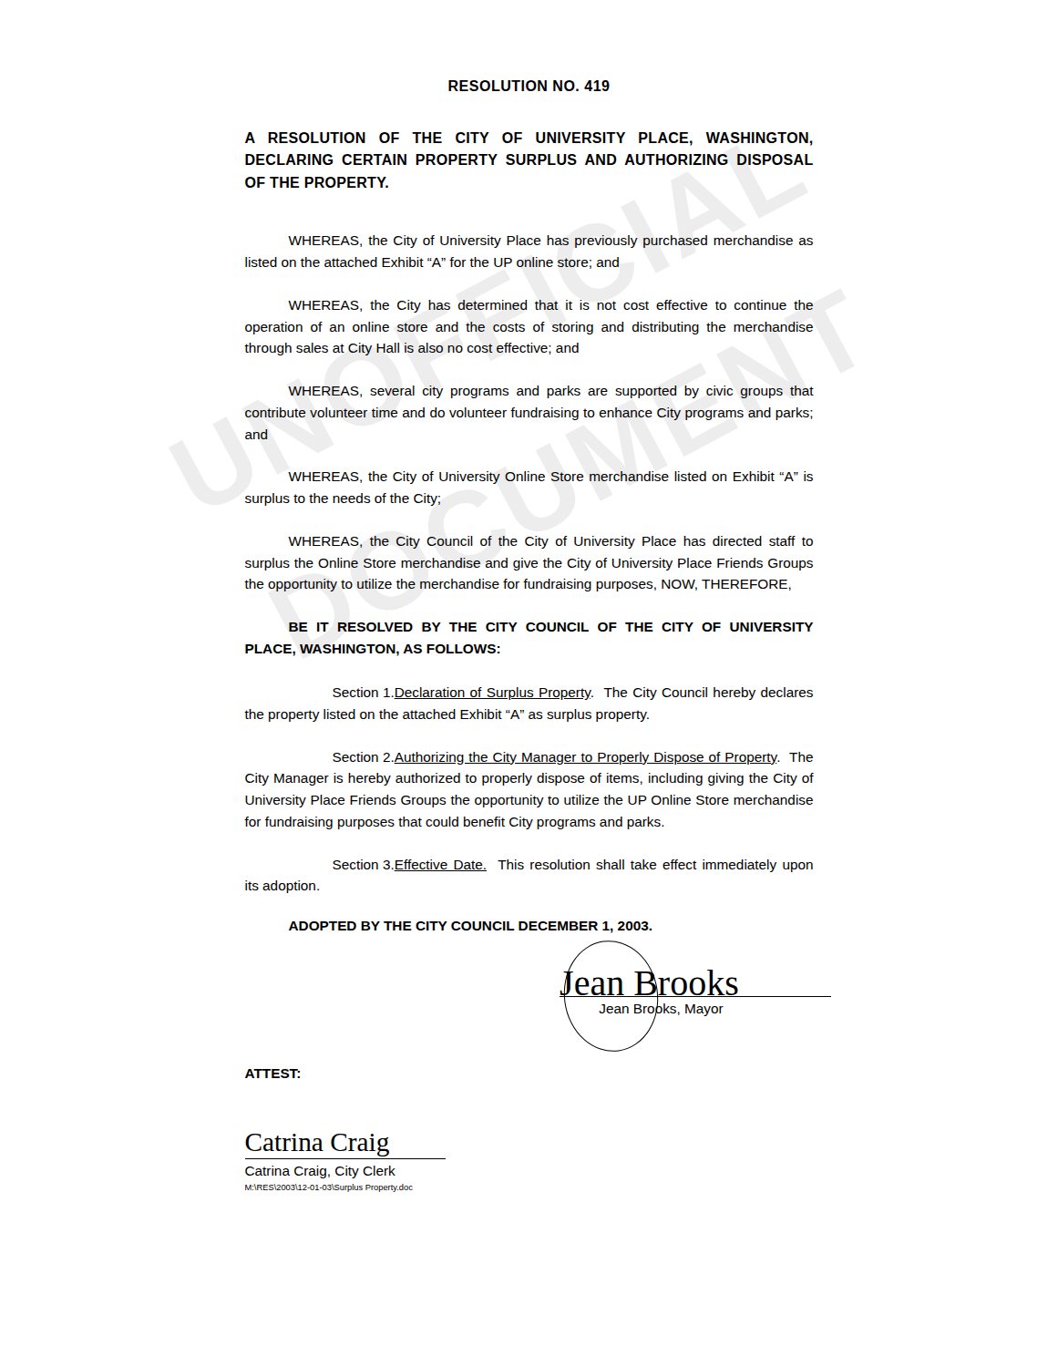UNOFFICIAL
DOCUMENT
RESOLUTION NO. 419
A RESOLUTION OF THE CITY OF UNIVERSITY PLACE, WASHINGTON, DECLARING CERTAIN PROPERTY SURPLUS AND AUTHORIZING DISPOSAL OF THE PROPERTY.
WHEREAS, the City of University Place has previously purchased merchandise as listed on the attached Exhibit “A” for the UP online store; and
WHEREAS, the City has determined that it is not cost effective to continue the operation of an online store and the costs of storing and distributing the merchandise through sales at City Hall is also no cost effective; and
WHEREAS, several city programs and parks are supported by civic groups that contribute volunteer time and do volunteer fundraising to enhance City programs and parks; and
WHEREAS, the City of University Online Store merchandise listed on Exhibit “A” is surplus to the needs of the City;
WHEREAS, the City Council of the City of University Place has directed staff to surplus the Online Store merchandise and give the City of University Place Friends Groups the opportunity to utilize the merchandise for fundraising purposes, NOW, THEREFORE,
BE IT RESOLVED BY THE CITY COUNCIL OF THE CITY OF UNIVERSITY PLACE, WASHINGTON, AS FOLLOWS:
Section 1. Declaration of Surplus Property. The City Council hereby declares the property listed on the attached Exhibit “A” as surplus property.
Section 2. Authorizing the City Manager to Properly Dispose of Property. The City Manager is hereby authorized to properly dispose of items, including giving the City of University Place Friends Groups the opportunity to utilize the UP Online Store merchandise for fundraising purposes that could benefit City programs and parks.
Section 3. Effective Date. This resolution shall take effect immediately upon its adoption.
ADOPTED BY THE CITY COUNCIL DECEMBER 1, 2003.
Jean Brooks
Jean Brooks, Mayor
ATTEST:
Catrina Craig
Catrina Craig, City Clerk
M:\RES\2003\12-01-03\Surplus Property.doc